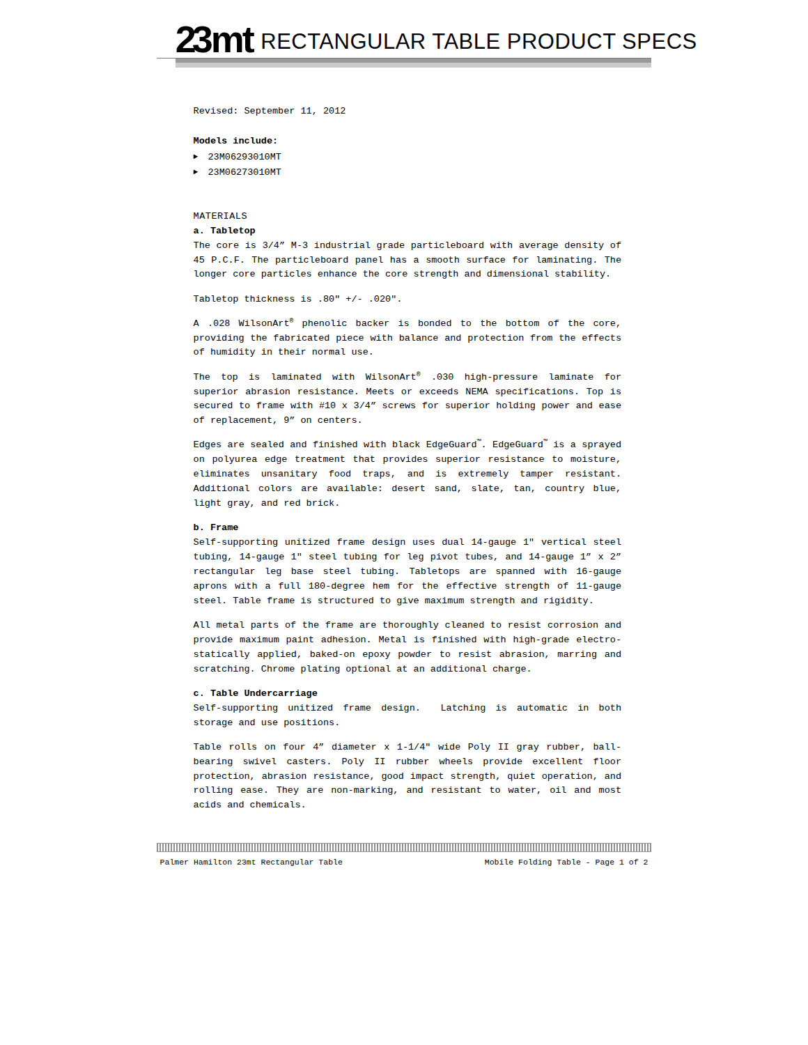23mt
RECTANGULAR TABLE PRODUCT SPECS
Revised: September 11, 2012
Models include:
23M06293010MT
23M06273010MT
MATERIALS
a. Tabletop
The core is 3/4” M-3 industrial grade particleboard with average density of 45 P.C.F. The particleboard panel has a smooth surface for laminating. The longer core particles enhance the core strength and dimensional stability.
Tabletop thickness is .80" +/- .020".
A .028 WilsonArt® phenolic backer is bonded to the bottom of the core, providing the fabricated piece with balance and protection from the effects of humidity in their normal use.
The top is laminated with WilsonArt® .030 high-pressure laminate for superior abrasion resistance. Meets or exceeds NEMA specifications. Top is secured to frame with #10 x 3/4” screws for superior holding power and ease of replacement, 9” on centers.
Edges are sealed and finished with black EdgeGuard™. EdgeGuard™ is a sprayed on polyurea edge treatment that provides superior resistance to moisture, eliminates unsanitary food traps, and is extremely tamper resistant. Additional colors are available: desert sand, slate, tan, country blue, light gray, and red brick.
b. Frame
Self-supporting unitized frame design uses dual 14-gauge 1" vertical steel tubing, 14-gauge 1" steel tubing for leg pivot tubes, and 14-gauge 1” x 2” rectangular leg base steel tubing. Tabletops are spanned with 16-gauge aprons with a full 180-degree hem for the effective strength of 11-gauge steel. Table frame is structured to give maximum strength and rigidity.
All metal parts of the frame are thoroughly cleaned to resist corrosion and provide maximum paint adhesion. Metal is finished with high-grade electro-statically applied, baked-on epoxy powder to resist abrasion, marring and scratching. Chrome plating optional at an additional charge.
c. Table Undercarriage
Self-supporting unitized frame design. Latching is automatic in both storage and use positions.
Table rolls on four 4” diameter x 1-1/4" wide Poly II gray rubber, ball-bearing swivel casters. Poly II rubber wheels provide excellent floor protection, abrasion resistance, good impact strength, quiet operation, and rolling ease. They are non-marking, and resistant to water, oil and most acids and chemicals.
Palmer Hamilton 23mt Rectangular Table Mobile Folding Table - Page 1 of 2